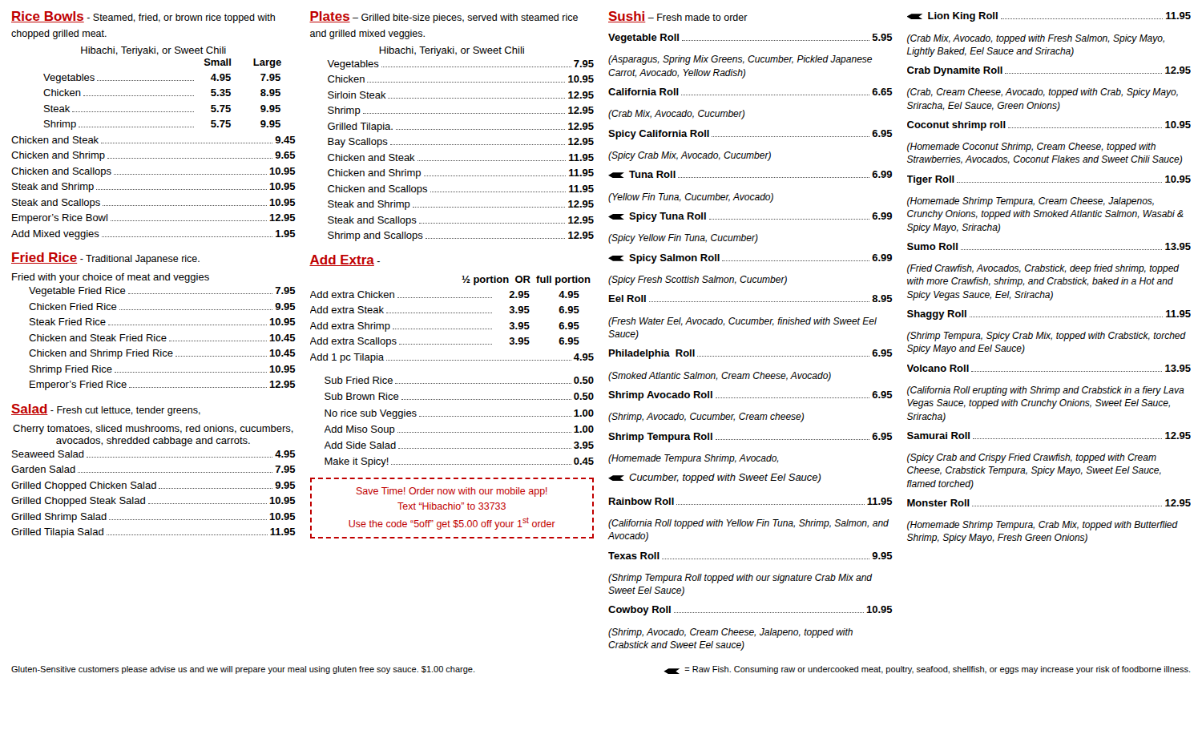Rice Bowls
- Steamed, fried, or brown rice topped with chopped grilled meat.
Hibachi, Teriyaki, or Sweet Chili
Small Large
Vegetables 4.957.95
Chicken 5.358.95
Steak 5.759.95
Shrimp 5.759.95
Chicken and Steak 9.45
Chicken and Shrimp 9.65
Chicken and Scallops 10.95
Steak and Shrimp 10.95
Steak and Scallops 10.95
Emperor’s Rice Bowl 12.95
Add Mixed veggies 1.95
Fried Rice
- Traditional Japanese rice.
Fried with your choice of meat and veggies
Vegetable Fried Rice 7.95
Chicken Fried Rice 9.95
Steak Fried Rice 10.95
Chicken and Steak Fried Rice 10.45
Chicken and Shrimp Fried Rice 10.45
Shrimp Fried Rice 10.95
Emperor’s Fried Rice 12.95
Salad
- Fresh cut lettuce, tender greens,
Cherry tomatoes, sliced mushrooms, red onions, cucumbers, avocados, shredded cabbage and carrots.
Seaweed Salad 4.95
Garden Salad 7.95
Grilled Chopped Chicken Salad 9.95
Grilled Chopped Steak Salad 10.95
Grilled Shrimp Salad 10.95
Grilled Tilapia Salad 11.95
Plates
– Grilled bite-size pieces, served with steamed rice and grilled mixed veggies.
Hibachi, Teriyaki, or Sweet Chili
Vegetables 7.95
Chicken 10.95
Sirloin Steak 12.95
Shrimp 12.95
Grilled Tilapia. 12.95
Bay Scallops 12.95
Chicken and Steak 11.95
Chicken and Shrimp 11.95
Chicken and Scallops 11.95
Steak and Shrimp 12.95
Steak and Scallops 12.95
Shrimp and Scallops 12.95
Add Extra
-
½ portion OR full portion
Add extra Chicken 2.954.95
Add extra Steak 3.956.95
Add extra Shrimp 3.956.95
Add extra Scallops 3.956.95
Add 1 pc Tilapia 4.95
Sub Fried Rice 0.50
Sub Brown Rice 0.50
No rice sub Veggies 1.00
Add Miso Soup 1.00
Add Side Salad 3.95
Make it Spicy! 0.45
Save Time! Order now with our mobile app!
Text “Hibachio” to 33733
Use the code “5off” get $5.00 off your 1st order
Sushi
– Fresh made to order
Vegetable Roll 5.95
(Asparagus, Spring Mix Greens, Cucumber, Pickled Japanese Carrot, Avocado, Yellow Radish)
California Roll 6.65
(Crab Mix, Avocado, Cucumber)
Spicy California Roll 6.95
(Spicy Crab Mix, Avocado, Cucumber)
Tuna Roll 6.99
(Yellow Fin Tuna, Cucumber, Avocado)
Spicy Tuna Roll 6.99
(Spicy Yellow Fin Tuna, Cucumber)
Spicy Salmon Roll 6.99
(Spicy Fresh Scottish Salmon, Cucumber)
Eel Roll 8.95
(Fresh Water Eel, Avocado, Cucumber, finished with Sweet Eel Sauce)
Philadelphia Roll 6.95
(Smoked Atlantic Salmon, Cream Cheese, Avocado)
Shrimp Avocado Roll 6.95
(Shrimp, Avocado, Cucumber, Cream cheese)
Shrimp Tempura Roll 6.95
(Homemade Tempura Shrimp, Avocado,
Cucumber, topped with Sweet Eel Sauce)
Rainbow Roll 11.95
(California Roll topped with Yellow Fin Tuna, Shrimp, Salmon, and Avocado)
Texas Roll 9.95
(Shrimp Tempura Roll topped with our signature Crab Mix and Sweet Eel Sauce)
Cowboy Roll 10.95
(Shrimp, Avocado, Cream Cheese, Jalapeno, topped with Crabstick and Sweet Eel sauce)
Lion King Roll 11.95
(Crab Mix, Avocado, topped with Fresh Salmon, Spicy Mayo, Lightly Baked, Eel Sauce and Sriracha)
Crab Dynamite Roll 12.95
(Crab, Cream Cheese, Avocado, topped with Crab, Spicy Mayo, Sriracha, Eel Sauce, Green Onions)
Coconut shrimp roll 10.95
(Homemade Coconut Shrimp, Cream Cheese, topped with Strawberries, Avocados, Coconut Flakes and Sweet Chili Sauce)
Tiger Roll 10.95
(Homemade Shrimp Tempura, Cream Cheese, Jalapenos, Crunchy Onions, topped with Smoked Atlantic Salmon, Wasabi & Spicy Mayo, Sriracha)
Sumo Roll 13.95
(Fried Crawfish, Avocados, Crabstick, deep fried shrimp, topped with more Crawfish, shrimp, and Crabstick, baked in a Hot and Spicy Vegas Sauce, Eel, Sriracha)
Shaggy Roll 11.95
(Shrimp Tempura, Spicy Crab Mix, topped with Crabstick, torched Spicy Mayo and Eel Sauce)
Volcano Roll 13.95
(California Roll erupting with Shrimp and Crabstick in a fiery Lava Vegas Sauce, topped with Crunchy Onions, Sweet Eel Sauce, Sriracha)
Samurai Roll 12.95
(Spicy Crab and Crispy Fried Crawfish, topped with Cream Cheese, Crabstick Tempura, Spicy Mayo, Sweet Eel Sauce, flamed torched)
Monster Roll 12.95
(Homemade Shrimp Tempura, Crab Mix, topped with Butterflied Shrimp, Spicy Mayo, Fresh Green Onions)
Gluten-Sensitive customers please advise us and we will prepare your meal using gluten free soy sauce. $1.00 charge.
= Raw Fish. Consuming raw or undercooked meat, poultry, seafood, shellfish, or eggs may increase your risk of foodborne illness.